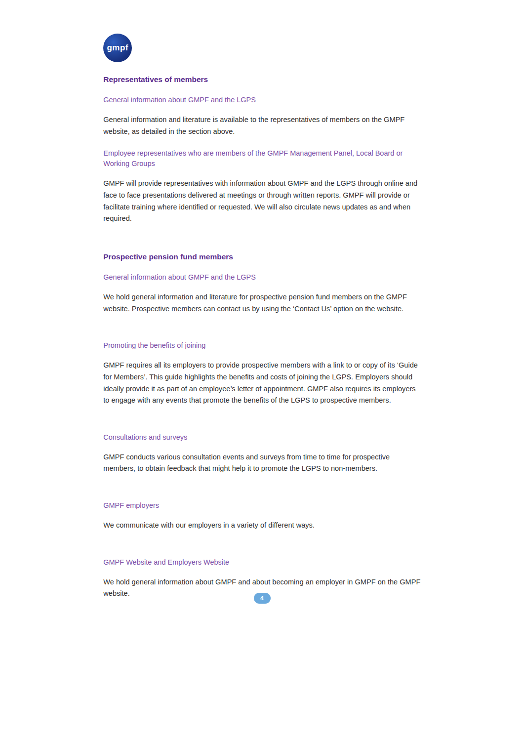gmpf
Representatives of members
General information about GMPF and the LGPS
General information and literature is available to the representatives of members on the GMPF website, as detailed in the section above.
Employee representatives who are members of the GMPF Management Panel, Local Board or Working Groups
GMPF will provide representatives with information about GMPF and the LGPS through online and face to face presentations delivered at meetings or through written reports. GMPF will provide or facilitate training where identified or requested. We will also circulate news updates as and when required.
Prospective pension fund members
General information about GMPF and the LGPS
We hold general information and literature for prospective pension fund members on the GMPF website. Prospective members can contact us by using the ‘Contact Us’ option on the website.
Promoting the benefits of joining
GMPF requires all its employers to provide prospective members with a link to or copy of its ‘Guide for Members’. This guide highlights the benefits and costs of joining the LGPS. Employers should ideally provide it as part of an employee’s letter of appointment. GMPF also requires its employers to engage with any events that promote the benefits of the LGPS to prospective members.
Consultations and surveys
GMPF conducts various consultation events and surveys from time to time for prospective members, to obtain feedback that might help it to promote the LGPS to non-members.
GMPF employers
We communicate with our employers in a variety of different ways.
GMPF Website and Employers Website
We hold general information about GMPF and about becoming an employer in GMPF on the GMPF website.
4